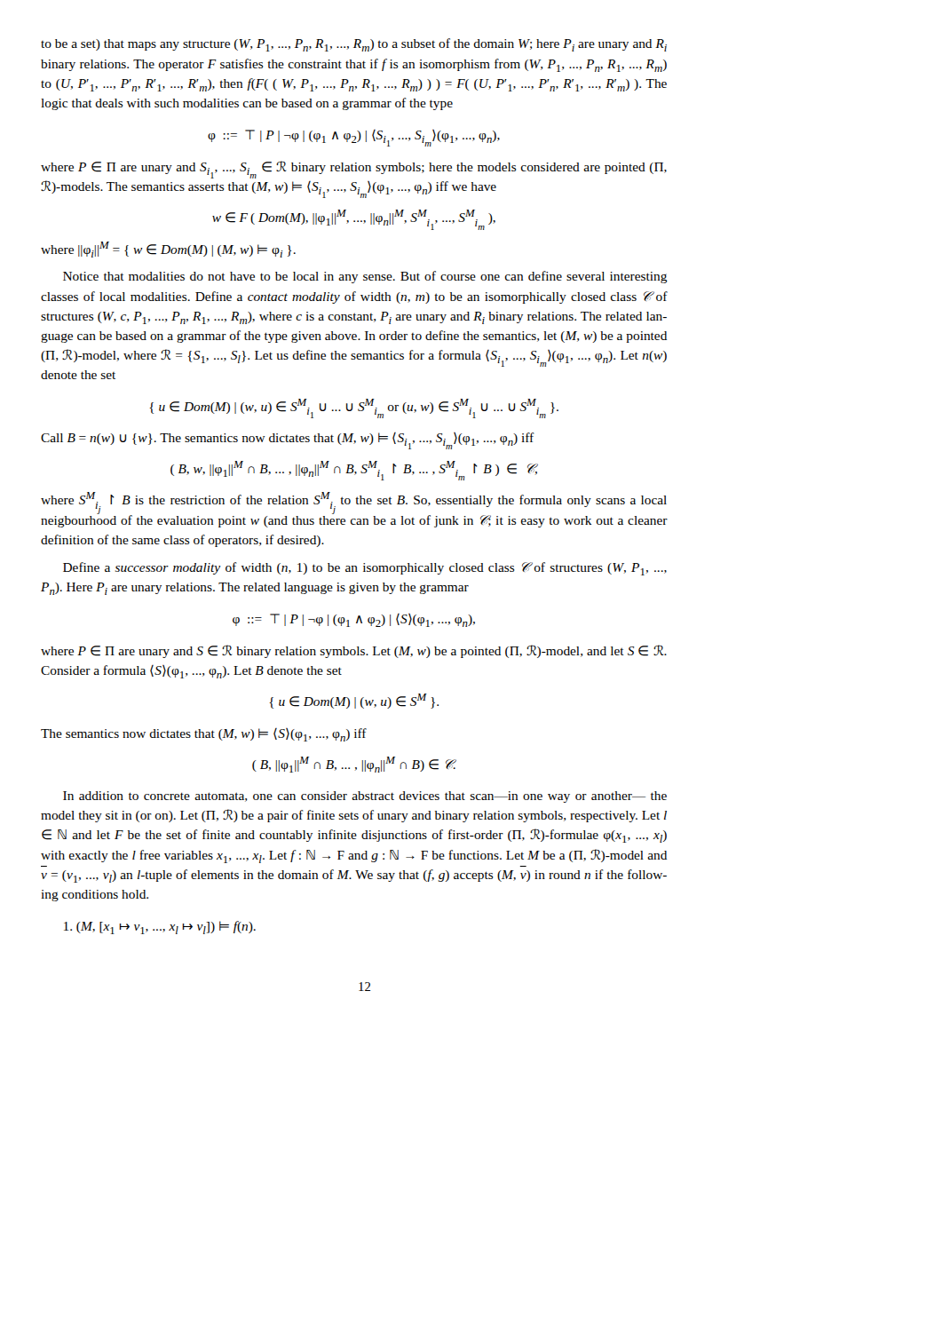to be a set) that maps any structure (W, P1, ..., Pn, R1, ..., Rm) to a subset of the domain W; here Pi are unary and Ri binary relations. The operator F satisfies the constraint that if f is an isomorphism from (W, P1, ..., Pn, R1, ..., Rm) to (U, P′1, ..., P′n, R′1, ..., R′m), then f(F( ( W, P1, ..., Pn, R1, ..., Rm) ) ) = F( (U, P′1, ..., P′n, R′1, ..., R′m) ). The logic that deals with such modalities can be based on a grammar of the type
φ ::= ⊤ | P | ¬φ | (φ1 ∧ φ2) | ⟨Si1, ..., Sim⟩(φ1, ..., φn),
where P ∈ Π are unary and Si1, ..., Sim ∈ ℛ binary relation symbols; here the models considered are pointed (Π, ℛ)-models. The semantics asserts that (M, w) ⊨ ⟨Si1, ..., Sim⟩(φ1, ..., φn) iff we have
w ∈ F ( Dom(M), ||φ1||M, ..., ||φn||M, SMi1, ..., SMim ),
where ||φi||M = { w ∈ Dom(M) | (M, w) ⊨ φi }.
Notice that modalities do not have to be local in any sense. But of course one can define several interesting classes of local modalities. Define a contact modality of width (n, m) to be an isomorphically closed class 𝒞 of structures (W, c, P1, ..., Pn, R1, ..., Rm), where c is a constant, Pi are unary and Ri binary relations. The related language can be based on a grammar of the type given above. In order to define the semantics, let (M, w) be a pointed (Π, ℛ)-model, where ℛ = {S1, ..., Sl}. Let us define the semantics for a formula ⟨Si1, ..., Sim⟩(φ1, ..., φn). Let n(w) denote the set
{ u ∈ Dom(M) | (w, u) ∈ SMi1 ∪ ... ∪ SMim or (u, w) ∈ SMi1 ∪ ... ∪ SMim }.
Call B = n(w) ∪ {w}. The semantics now dictates that (M, w) ⊨ ⟨Si1, ..., Sim⟩(φ1, ..., φn) iff
( B, w, ||φ1||M ∩ B, ... , ||φn||M ∩ B, SMi1 ↾ B, ... , SMim ↾ B ) ∈ 𝒞,
where SMij ↾ B is the restriction of the relation SMij to the set B. So, essentially the formula only scans a local neigbourhood of the evaluation point w (and thus there can be a lot of junk in 𝒞; it is easy to work out a cleaner definition of the same class of operators, if desired).
Define a successor modality of width (n, 1) to be an isomorphically closed class 𝒞 of structures (W, P1, ..., Pn). Here Pi are unary relations. The related language is given by the grammar
φ ::= ⊤ | P | ¬φ | (φ1 ∧ φ2) | ⟨S⟩(φ1, ..., φn),
where P ∈ Π are unary and S ∈ ℛ binary relation symbols. Let (M, w) be a pointed (Π, ℛ)-model, and let S ∈ ℛ. Consider a formula ⟨S⟩(φ1, ..., φn). Let B denote the set
{ u ∈ Dom(M) | (w, u) ∈ SM }.
The semantics now dictates that (M, w) ⊨ ⟨S⟩(φ1, ..., φn) iff
( B, ||φ1||M ∩ B, ... , ||φn||M ∩ B) ∈ 𝒞.
In addition to concrete automata, one can consider abstract devices that scan—in one way or another— the model they sit in (or on). Let (Π, ℛ) be a pair of finite sets of unary and binary relation symbols, respectively. Let l ∈ ℕ and let F be the set of finite and countably infinite disjunctions of first-order (Π, ℛ)-formulae φ(x1, ..., xl) with exactly the l free variables x1, ..., xl. Let f : ℕ → F and g : ℕ → F be functions. Let M be a (Π, ℛ)-model and v = (v1, ..., vl) an l-tuple of elements in the domain of M. We say that (f, g) accepts (M, v) in round n if the following conditions hold.
(M, [x1 ↦ v1, ..., xl ↦ vl]) ⊨ f(n).
12